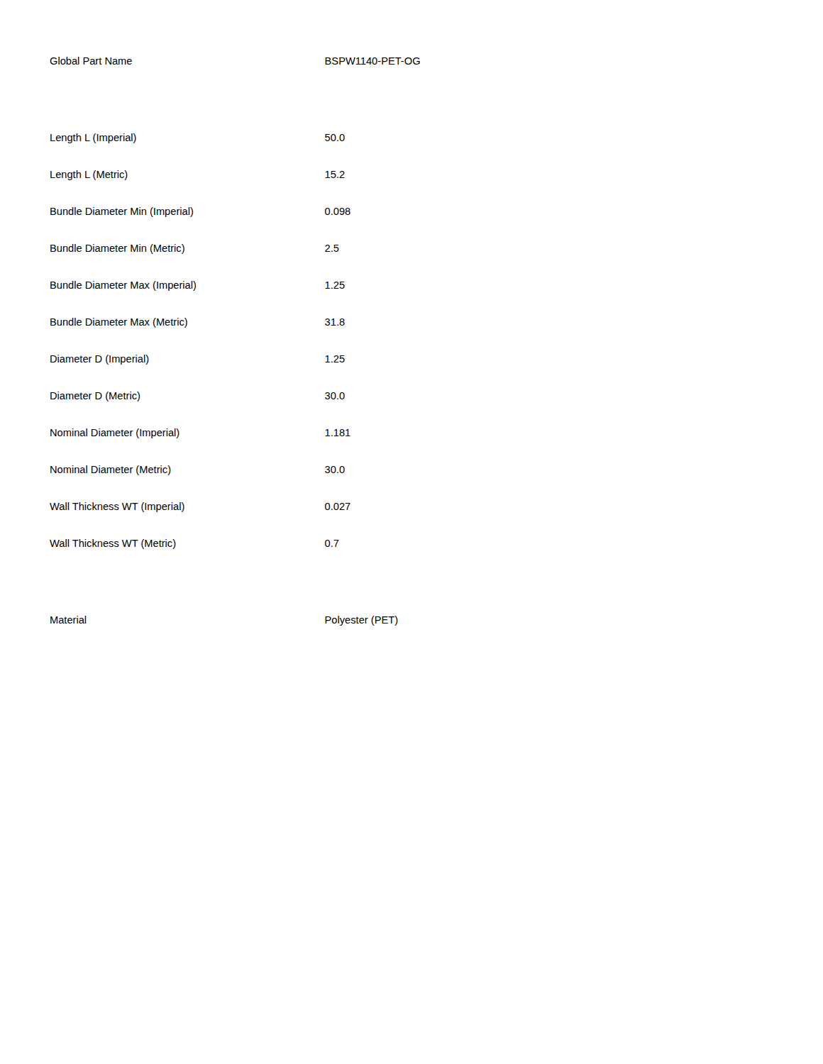| Global Part Name | BSPW1140-PET-OG |
| Length L (Imperial) | 50.0 |
| Length L (Metric) | 15.2 |
| Bundle Diameter Min (Imperial) | 0.098 |
| Bundle Diameter Min (Metric) | 2.5 |
| Bundle Diameter Max (Imperial) | 1.25 |
| Bundle Diameter Max (Metric) | 31.8 |
| Diameter D (Imperial) | 1.25 |
| Diameter D (Metric) | 30.0 |
| Nominal Diameter (Imperial) | 1.181 |
| Nominal Diameter (Metric) | 30.0 |
| Wall Thickness WT (Imperial) | 0.027 |
| Wall Thickness WT (Metric) | 0.7 |
| Material | Polyester (PET) |